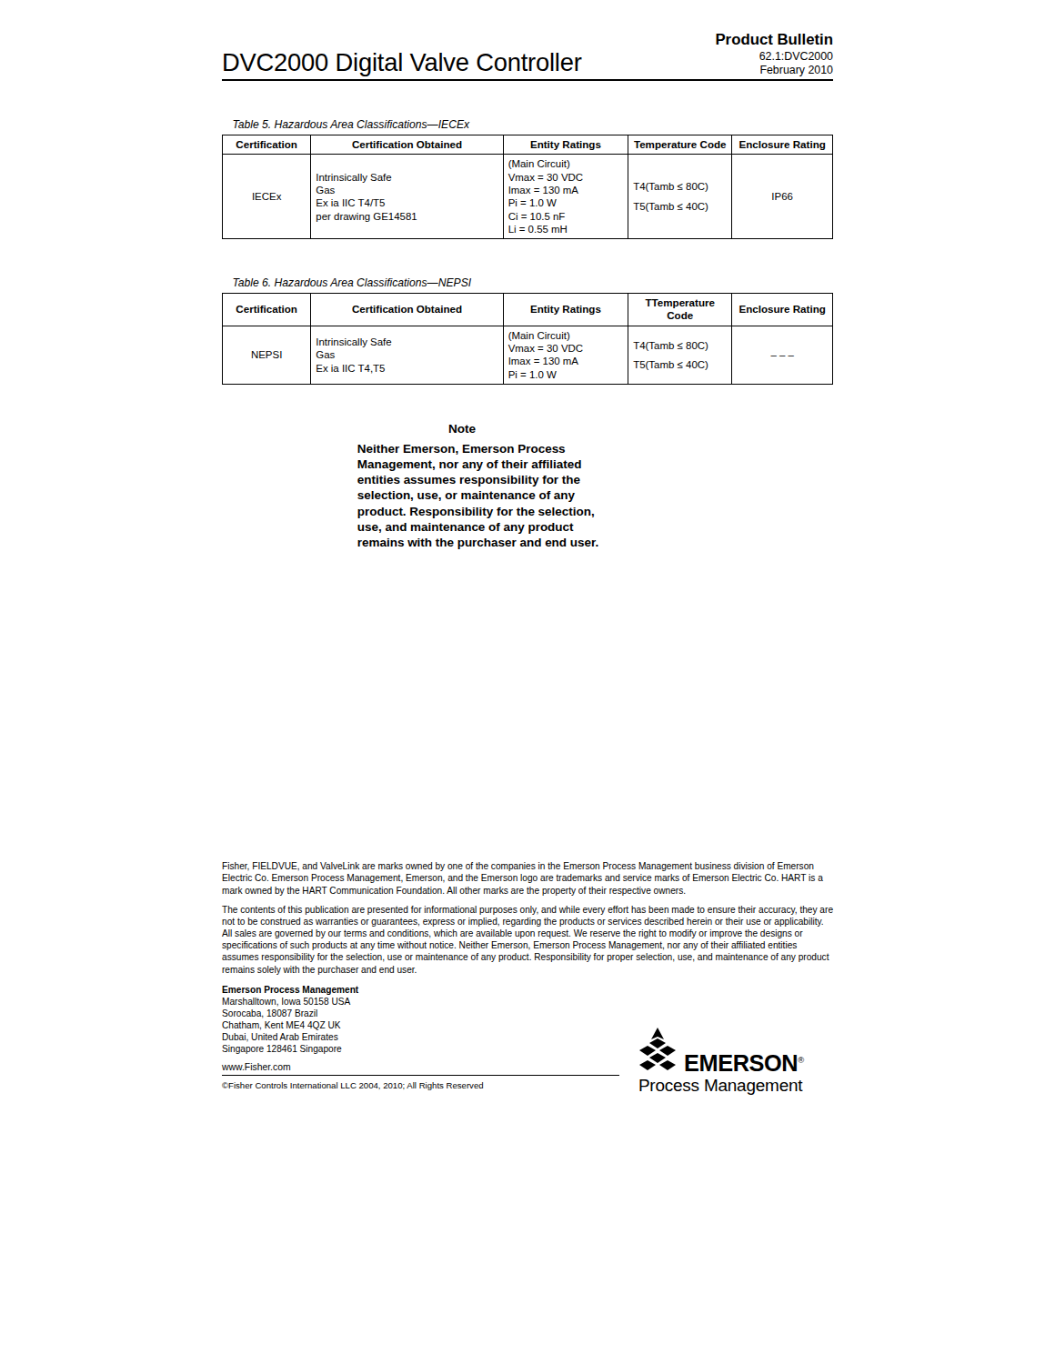DVC2000 Digital Valve Controller
Product Bulletin 62.1:DVC2000
February 2010
Table 5. Hazardous Area Classifications—IECEx
| Certification | Certification Obtained | Entity Ratings | Temperature Code | Enclosure Rating |
| --- | --- | --- | --- | --- |
| IECEx | Intrinsically Safe Gas Ex ia IIC T4/T5 per drawing GE14581 | (Main Circuit) Vmax = 30 VDC Imax = 130 mA Pi = 1.0 W Ci = 10.5 nF Li = 0.55 mH | T4(Tamb ≤ 80C) T5(Tamb ≤ 40C) | IP66 |
Table 6. Hazardous Area Classifications—NEPSI
| Certification | Certification Obtained | Entity Ratings | TTemperature Code | Enclosure Rating |
| --- | --- | --- | --- | --- |
| NEPSI | Intrinsically Safe Gas Ex ia IIC T4,T5 | (Main Circuit) Vmax = 30 VDC Imax = 130 mA Pi = 1.0 W | T4(Tamb ≤ 80C) T5(Tamb ≤ 40C) | – – – |
Note
Neither Emerson, Emerson Process Management, nor any of their affiliated entities assumes responsibility for the selection, use, or maintenance of any product. Responsibility for the selection, use, and maintenance of any product remains with the purchaser and end user.
Fisher, FIELDVUE, and ValveLink are marks owned by one of the companies in the Emerson Process Management business division of Emerson Electric Co. Emerson Process Management, Emerson, and the Emerson logo are trademarks and service marks of Emerson Electric Co. HART is a mark owned by the HART Communication Foundation. All other marks are the property of their respective owners.
The contents of this publication are presented for informational purposes only, and while every effort has been made to ensure their accuracy, they are not to be construed as warranties or guarantees, express or implied, regarding the products or services described herein or their use or applicability. All sales are governed by our terms and conditions, which are available upon request. We reserve the right to modify or improve the designs or specifications of such products at any time without notice. Neither Emerson, Emerson Process Management, nor any of their affiliated entities assumes responsibility for the selection, use or maintenance of any product. Responsibility for proper selection, use, and maintenance of any product remains solely with the purchaser and end user.
Emerson Process Management
Marshalltown, Iowa 50158 USA
Sorocaba, 18087 Brazil
Chatham, Kent ME4 4QZ UK
Dubai, United Arab Emirates
Singapore 128461 Singapore
www.Fisher.com
©Fisher Controls International LLC 2004, 2010; All Rights Reserved
EMERSON®
Process Management